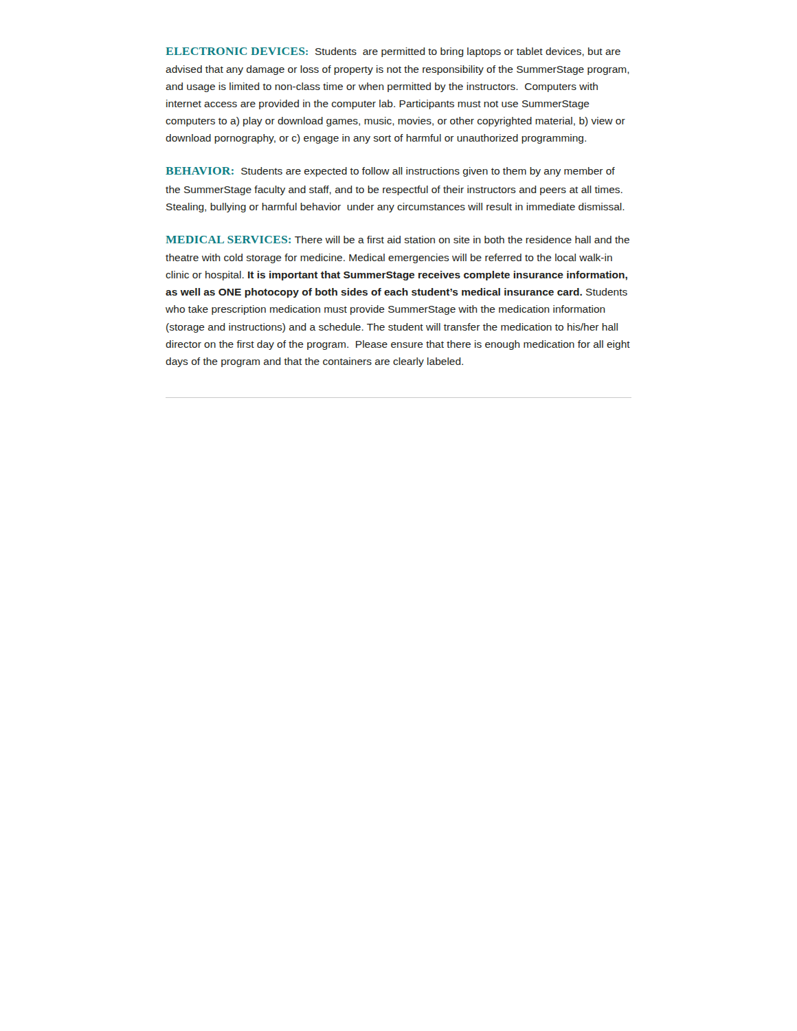ELECTRONIC DEVICES: Students are permitted to bring laptops or tablet devices, but are advised that any damage or loss of property is not the responsibility of the SummerStage program, and usage is limited to non-class time or when permitted by the instructors. Computers with internet access are provided in the computer lab. Participants must not use SummerStage computers to a) play or download games, music, movies, or other copyrighted material, b) view or download pornography, or c) engage in any sort of harmful or unauthorized programming.
BEHAVIOR: Students are expected to follow all instructions given to them by any member of the SummerStage faculty and staff, and to be respectful of their instructors and peers at all times. Stealing, bullying or harmful behavior under any circumstances will result in immediate dismissal.
MEDICAL SERVICES: There will be a first aid station on site in both the residence hall and the theatre with cold storage for medicine. Medical emergencies will be referred to the local walk-in clinic or hospital. It is important that SummerStage receives complete insurance information, as well as ONE photocopy of both sides of each student’s medical insurance card. Students who take prescription medication must provide SummerStage with the medication information (storage and instructions) and a schedule. The student will transfer the medication to his/her hall director on the first day of the program. Please ensure that there is enough medication for all eight days of the program and that the containers are clearly labeled.